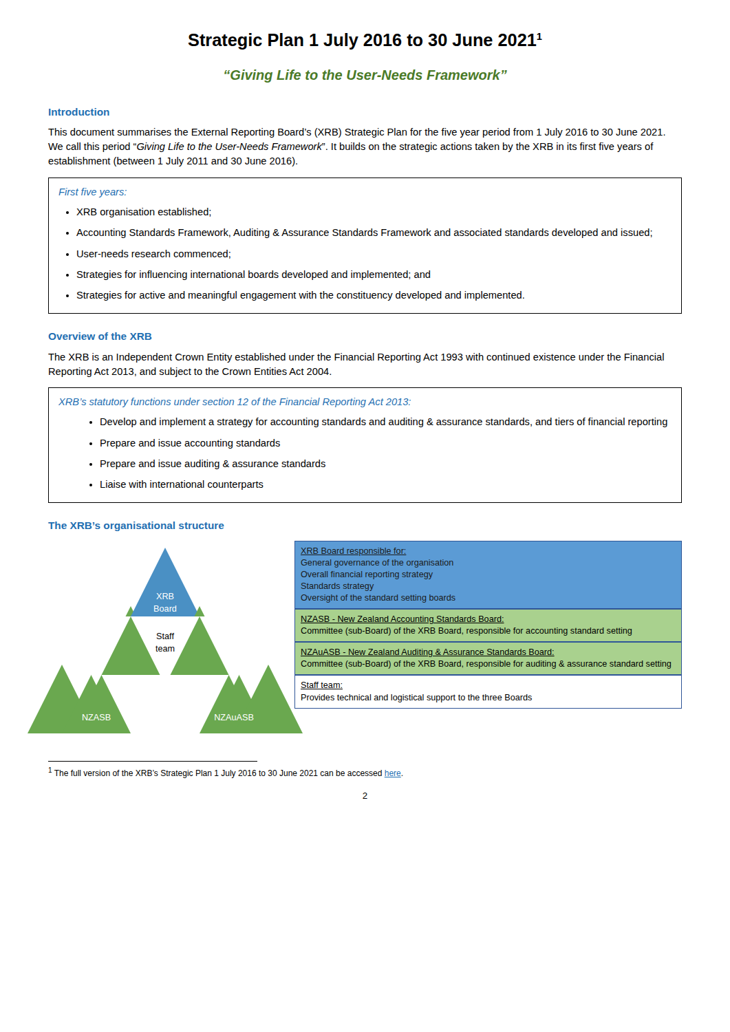Strategic Plan 1 July 2016 to 30 June 20211
“Giving Life to the User-Needs Framework”
Introduction
This document summarises the External Reporting Board’s (XRB) Strategic Plan for the five year period from 1 July 2016 to 30 June 2021. We call this period “Giving Life to the User-Needs Framework”. It builds on the strategic actions taken by the XRB in its first five years of establishment (between 1 July 2011 and 30 June 2016).
First five years:
XRB organisation established;
Accounting Standards Framework, Auditing & Assurance Standards Framework and associated standards developed and issued;
User-needs research commenced;
Strategies for influencing international boards developed and implemented; and
Strategies for active and meaningful engagement with the constituency developed and implemented.
Overview of the XRB
The XRB is an Independent Crown Entity established under the Financial Reporting Act 1993 with continued existence under the Financial Reporting Act 2013, and subject to the Crown Entities Act 2004.
XRB’s statutory functions under section 12 of the Financial Reporting Act 2013:
Develop and implement a strategy for accounting standards and auditing & assurance standards, and tiers of financial reporting
Prepare and issue accounting standards
Prepare and issue auditing & assurance standards
Liaise with international counterparts
The XRB’s organisational structure
XRB
Board
Staff
team
NZASB
NZAuASB
XRB Board responsible for:
General governance of the organisation
Overall financial reporting strategy
Standards strategy
Oversight of the standard setting boards
NZASB - New Zealand Accounting Standards Board:
Committee (sub-Board) of the XRB Board, responsible for accounting standard setting
NZAuASB - New Zealand Auditing & Assurance Standards Board:
Committee (sub-Board) of the XRB Board, responsible for auditing & assurance standard setting
Staff team:
Provides technical and logistical support to the three Boards
1 The full version of the XRB’s Strategic Plan 1 July 2016 to 30 June 2021 can be accessed here.
2